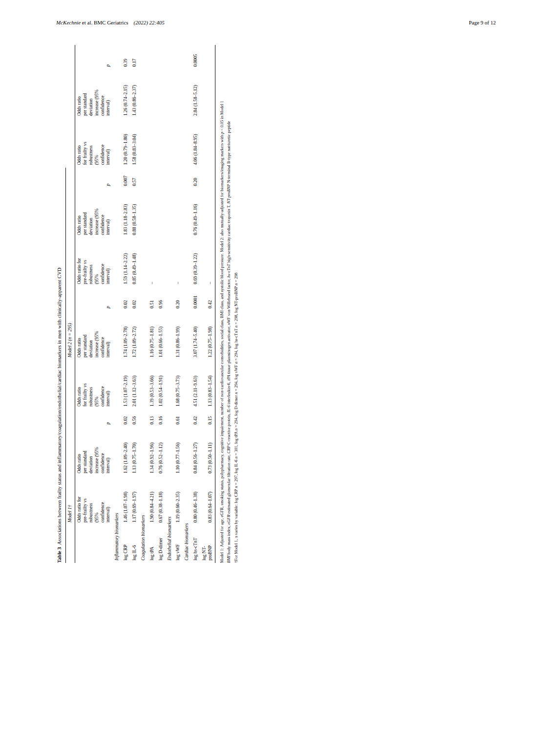McKechnie et al. BMC Geriatrics (2022) 22:405
Page 9 of 12
Table 3 Associations between frailty status and inflammatory/coagulation/endothelial/cardiac biomarkers in men with clinically-apparent CVD
| | Model 1† | Model 2 ( n = 295) |
| --- | --- | --- |
| | Odds ratio for pre-frailty vs robustness (95% confidence interval) | Odds ratio per standard deviation increase (95% confidence interval) | p | Odds ratio for frailty vs robustness (95% confidence interval) | Odds ratio per standard deviation increase (95% confidence interval) | p | Odds ratio for pre-frailty vs robustness (95% confidence interval) | Odds ratio per standard deviation increase (95% confidence interval) | p | Odds ratio for frailty vs robustness (95% confidence interval) | Odds ratio per standard deviation increase (95% confidence interval) | p |
| Inflammatory biomarkers |
| log CRP | 1.46 (1.07–1.98) | 1.62 (1.09–2.40) | 0.02 | 1.53 (1.07–2.19) | 1.74 (1.09–2.78) | 0.02 | 1.59 (1.14–2.22) | 1.83 (1.18–2.83) | 0.007 | 1.20 (0.79–1.80) | 1.26 (0.74–2.15) | 0.39 |
| log IL-6 | 1.17 (0.69–1.97) | 1.13 (0.75–1.70) | 0.56 | 2.01 (1.12–3.63) | 1.72 (1.09–2.72) | 0.02 | 0.85 (0.49–1.48) | 0.88 (0.58–1.35) | 0.57 | 1.58 (0.83–3.04) | 1.43 (0.86–2.37) | 0.17 |
| Coagulation biomarkers |
| log tPA | 1.90 (0.84–4.21) | 1.34 (0.92–1.96) | 0.13 | 1.39 (0.53–3.66) | 1.16 (0.75–1.81) | 0.51 | – | | | | | |
| log D-dimer | 0.67 (0.38–1.18) | 0.76 (0.52–1.12) | 0.16 | 1.02 (0.54–1.91) | 1.01 (0.66–1.55) | 0.96 | | | | | | |
| Endothelial biomarkers |
| log vWF | 1.19 (0.60–2.35) | 1.10 (0.77–1.56) | 0.61 | 1.68 (0.75–3.73) | 1.31 (0.86–1.99) | 0.20 | – | | | | | |
| Cardiac biomarkers |
| log hs-cTnT | 0.80 (0.46–1.38) | 0.84 (0.56–1.27) | 0.42 | 4.51 (2.11–9.63) | 3.07 (1.74–5.40) | 0.0001 | 0.69 (0.39–1.22) | 0.76 (0.49–1.16) | 0.20 | 4.06 (1.84–8.95) | 2.84 (1.58–5.12) | 0.0005 |
| log NT- proBNP | 0.83 (0.64–1.07) | 0.73 (0.50–1.11) | 0.15 | 1.13 (0.83–1.54) | 1.22 (0.75–1.98) | 0.42 | – | | | | | |
Model 1: Adjusted for age, eGFR, smoking status, polypharmacy, cognitive impairment, number of non-cardiovascular comorbidities, social class, BMI class, and systolic blood pressure. Model 2: also mutually-adjusted for biomarkers/imaging markers with p < 0.05 in Model 1
BMI body mass index, eGFR estimated glomerular filtration rate, CRP C-reactive protein, IL-6 interleukin-6, tPA tissue plasminogen activator, vWF von Willebrand factor, hs-cTnT high-sensitivity cardiac troponin T, NT-proBNP N-terminal B-type natriuretic peptide
†For Model 1, n varies by variable: log CRP n = 297, log IL-6 n = 301, log tPA n = 294, log D-dimer n = 294, log vWF n = 294, log hs-cTnT n = 298, log NT-proBNP n = 298